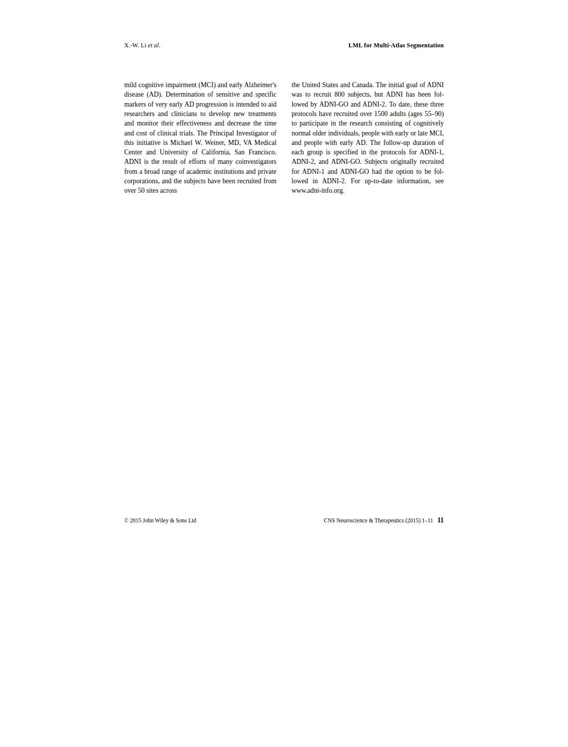X.-W. Li et al.
LML for Multi-Atlas Segmentation
mild cognitive impairment (MCI) and early Alzheimer's disease (AD). Determination of sensitive and specific markers of very early AD progression is intended to aid researchers and clinicians to develop new treatments and monitor their effectiveness and decrease the time and cost of clinical trials. The Principal Investigator of this initiative is Michael W. Weiner, MD, VA Medical Center and University of California, San Francisco. ADNI is the result of efforts of many coinvestigators from a broad range of academic institutions and private corporations, and the subjects have been recruited from over 50 sites across
the United States and Canada. The initial goal of ADNI was to recruit 800 subjects, but ADNI has been followed by ADNI-GO and ADNI-2. To date, these three protocols have recruited over 1500 adults (ages 55–90) to participate in the research consisting of cognitively normal older individuals, people with early or late MCI, and people with early AD. The follow-up duration of each group is specified in the protocols for ADNI-1, ADNI-2, and ADNI-GO. Subjects originally recruited for ADNI-1 and ADNI-GO had the option to be followed in ADNI-2. For up-to-date information, see www.adni-info.org.
© 2015 John Wiley & Sons Ltd
CNS Neuroscience & Therapeutics (2015) 1–11 11